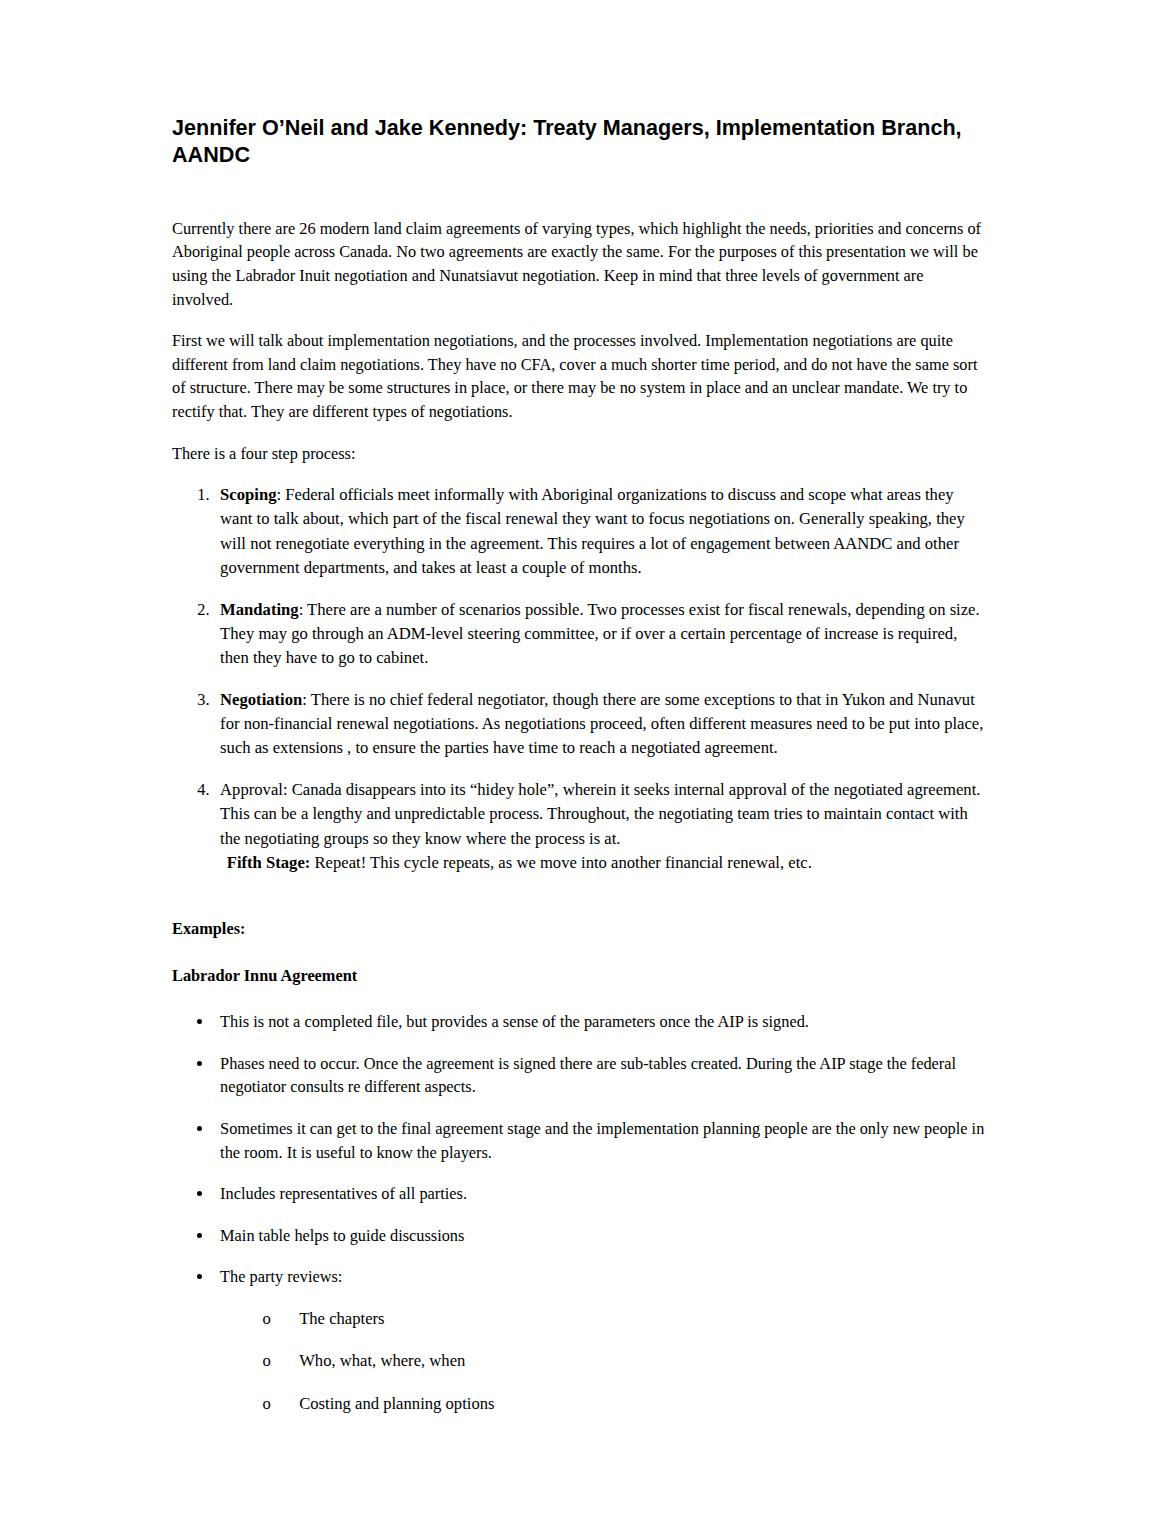Jennifer O’Neil and Jake Kennedy: Treaty Managers, Implementation Branch, AANDC
Currently there are 26 modern land claim agreements of varying types, which highlight the needs, priorities and concerns of Aboriginal people across Canada. No two agreements are exactly the same. For the purposes of this presentation we will be using the Labrador Inuit negotiation and Nunatsiavut negotiation. Keep in mind that three levels of government are involved.
First we will talk about implementation negotiations, and the processes involved. Implementation negotiations are quite different from land claim negotiations. They have no CFA, cover a much shorter time period, and do not have the same sort of structure. There may be some structures in place, or there may be no system in place and an unclear mandate. We try to rectify that. They are different types of negotiations.
There is a four step process:
Scoping: Federal officials meet informally with Aboriginal organizations to discuss and scope what areas they want to talk about, which part of the fiscal renewal they want to focus negotiations on. Generally speaking, they will not renegotiate everything in the agreement. This requires a lot of engagement between AANDC and other government departments, and takes at least a couple of months.
Mandating: There are a number of scenarios possible. Two processes exist for fiscal renewals, depending on size. They may go through an ADM-level steering committee, or if over a certain percentage of increase is required, then they have to go to cabinet.
Negotiation: There is no chief federal negotiator, though there are some exceptions to that in Yukon and Nunavut for non-financial renewal negotiations. As negotiations proceed, often different measures need to be put into place, such as extensions , to ensure the parties have time to reach a negotiated agreement.
Approval: Canada disappears into its “hidey hole”, wherein it seeks internal approval of the negotiated agreement. This can be a lengthy and unpredictable process. Throughout, the negotiating team tries to maintain contact with the negotiating groups so they know where the process is at.
Fifth Stage: Repeat! This cycle repeats, as we move into another financial renewal, etc.
Examples:
Labrador Innu Agreement
This is not a completed file, but provides a sense of the parameters once the AIP is signed.
Phases need to occur. Once the agreement is signed there are sub-tables created. During the AIP stage the federal negotiator consults re different aspects.
Sometimes it can get to the final agreement stage and the implementation planning people are the only new people in the room. It is useful to know the players.
Includes representatives of all parties.
Main table helps to guide discussions
The party reviews:
The chapters
Who, what, where, when
Costing and planning options